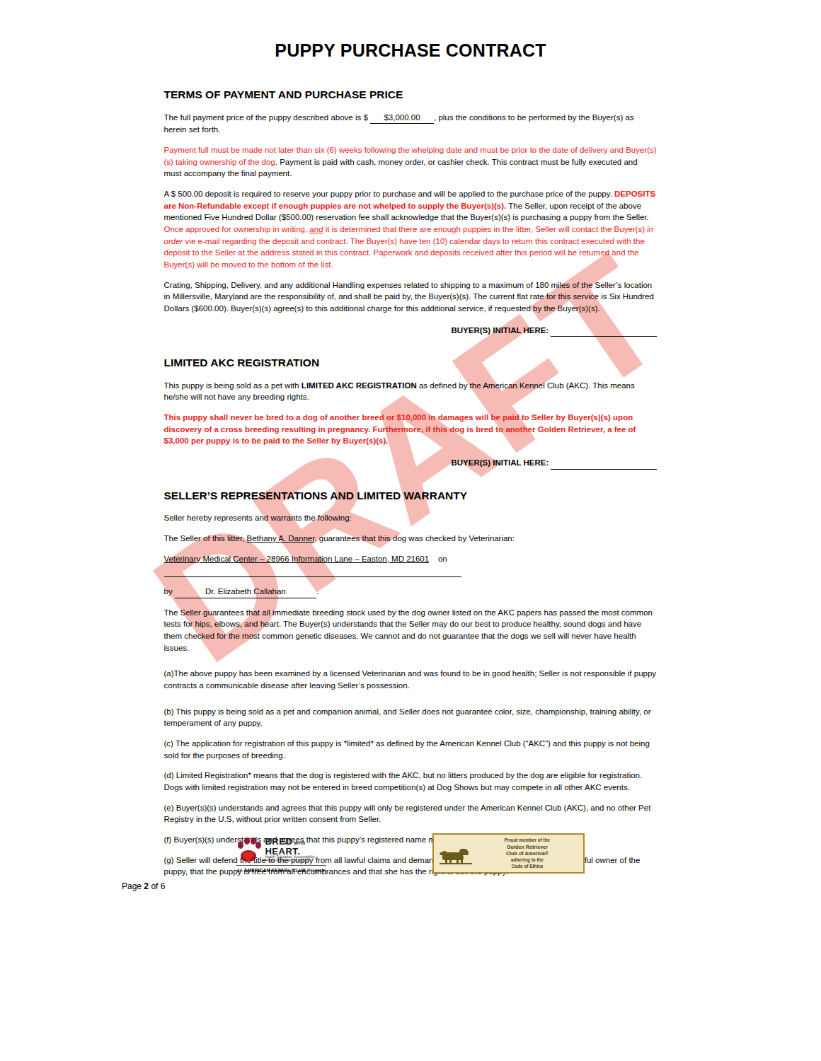DRAFT
PUPPY PURCHASE CONTRACT
TERMS OF PAYMENT AND PURCHASE PRICE
The full payment price of the puppy described above is $ $3,000.00, plus the conditions to be performed by the Buyer(s) as herein set forth.
Payment full must be made not later than six (6) weeks following the whelping date and must be prior to the date of delivery and Buyer(s)(s) taking ownership of the dog. Payment is paid with cash, money order, or cashier check. This contract must be fully executed and must accompany the final payment.
A $ 500.00 deposit is required to reserve your puppy prior to purchase and will be applied to the purchase price of the puppy. DEPOSITS are Non-Refundable except if enough puppies are not whelped to supply the Buyer(s)(s). The Seller, upon receipt of the above mentioned Five Hundred Dollar ($500.00) reservation fee shall acknowledge that the Buyer(s)(s) is purchasing a puppy from the Seller. Once approved for ownership in writing, and it is determined that there are enough puppies in the litter, Seller will contact the Buyer(s) in order vie e-mail regarding the deposit and contract. The Buyer(s) have ten (10) calendar days to return this contract executed with the deposit to the Seller at the address stated in this contract. Paperwork and deposits received after this period will be returned and the Buyer(s) will be moved to the bottom of the list.
Crating, Shipping, Delivery, and any additional Handling expenses related to shipping to a maximum of 180 miles of the Seller’s location in Millersville, Maryland are the responsibility of, and shall be paid by, the Buyer(s)(s). The current flat rate for this service is Six Hundred Dollars ($600.00). Buyer(s)(s) agree(s) to this additional charge for this additional service, if requested by the Buyer(s)(s).
BUYER(S) INITIAL HERE:
LIMITED AKC REGISTRATION
This puppy is being sold as a pet with LIMITED AKC REGISTRATION as defined by the American Kennel Club (AKC). This means he/she will not have any breeding rights.
This puppy shall never be bred to a dog of another breed or $10,000 in damages will be paid to Seller by Buyer(s)(s) upon discovery of a cross breeding resulting in pregnancy. Furthermore, if this dog is bred to another Golden Retriever, a fee of $3,000 per puppy is to be paid to the Seller by Buyer(s)(s).
BUYER(S) INITIAL HERE:
SELLER’S REPRESENTATIONS AND LIMITED WARRANTY
Seller hereby represents and warrants the following:
The Seller of this litter, Bethany A. Danner, guarantees that this dog was checked by Veterinarian:
Veterinary Medical Center – 28966 Information Lane – Easton, MD 21601 on
by Dr. Elizabeth Callahan.
The Seller guarantees that all immediate breeding stock used by the dog owner listed on the AKC papers has passed the most common tests for hips, elbows, and heart. The Buyer(s) understands that the Seller may do our best to produce healthy, sound dogs and have them checked for the most common genetic diseases. We cannot and do not guarantee that the dogs we sell will never have health issues.
(a)The above puppy has been examined by a licensed Veterinarian and was found to be in good health; Seller is not responsible if puppy contracts a communicable disease after leaving Seller’s possession.
(b) This puppy is being sold as a pet and companion animal, and Seller does not guarantee color, size, championship, training ability, or temperament of any puppy.
(c) The application for registration of this puppy is *limited* as defined by the American Kennel Club (“AKC”) and this puppy is not being sold for the purposes of breeding.
(d) Limited Registration* means that the dog is registered with the AKC, but no litters produced by the dog are eligible for registration. Dogs with limited registration may not be entered in breed competition(s) at Dog Shows but may compete in all other AKC events.
(e) Buyer(s)(s) understands and agrees that this puppy will only be registered under the American Kennel Club (AKC), and no other Pet Registry in the U.S, without prior written consent from Seller.
(f) Buyer(s)(s) understands and agrees that this puppy’s registered name must include the prefix “Danberry.”
(g) Seller will defend the title to the puppy from all lawful claims and demands. The Seller warrants that she is the lawful owner of the puppy, that the puppy is free from all encumbrances and that she has the right to sell the puppy.
BRED with
HEART.
Health. Education. Accountability.
Responsibility, and Tradition®
An AMERICAN KENNEL CLUB Program
Proud member of the
Golden Retriever
Club of America®
adhering to the
Code of Ethics
Page 2 of 6